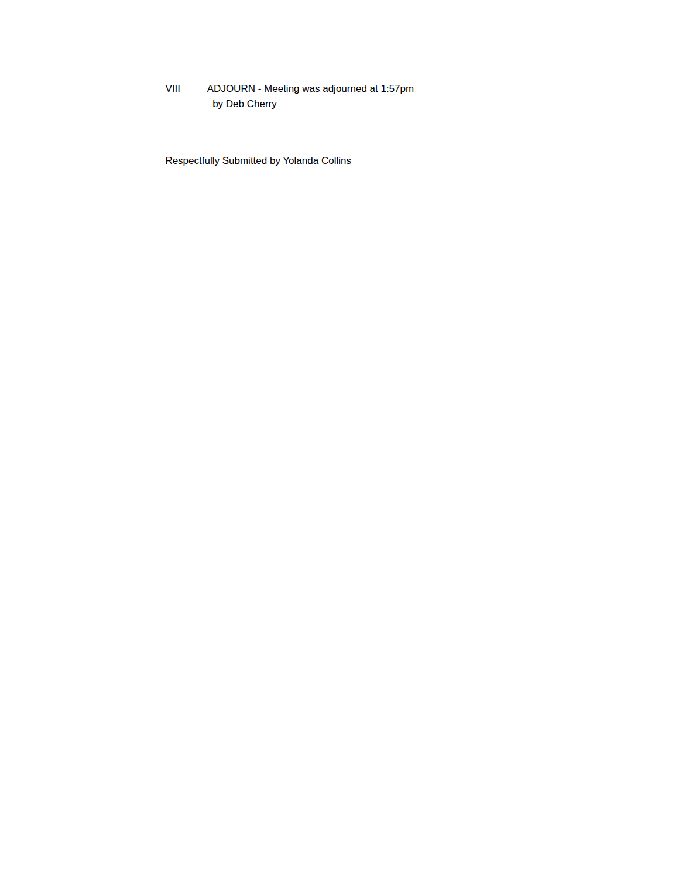VIII
ADJOURN - Meeting was adjourned at 1:57pm by Deb Cherry
Respectfully Submitted by Yolanda Collins